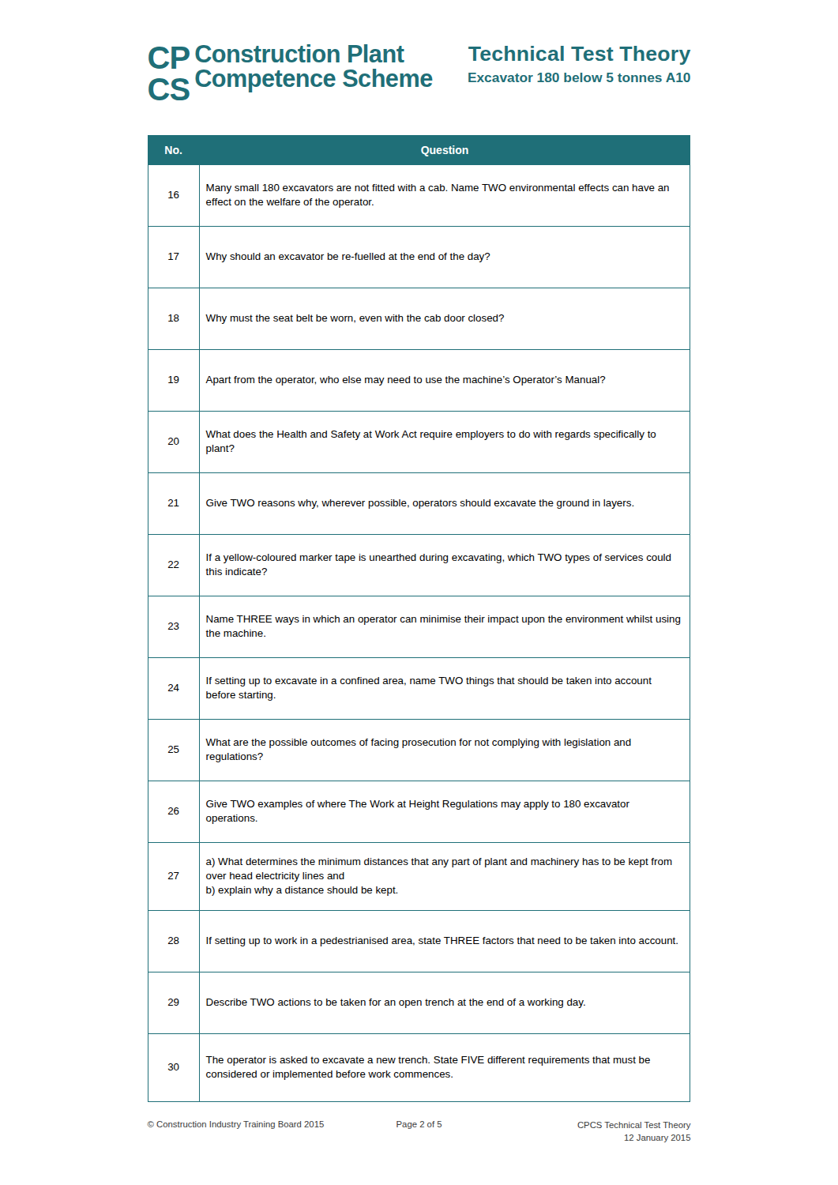CP CS
Construction Plant Competence Scheme
Technical Test Theory
Excavator 180 below 5 tonnes A10
| No. | Question |
| --- | --- |
| 16 | Many small 180 excavators are not fitted with a cab. Name TWO environmental effects can have an effect on the welfare of the operator. |
| 17 | Why should an excavator be re-fuelled at the end of the day? |
| 18 | Why must the seat belt be worn, even with the cab door closed? |
| 19 | Apart from the operator, who else may need to use the machine’s Operator’s Manual? |
| 20 | What does the Health and Safety at Work Act require employers to do with regards specifically to plant? |
| 21 | Give TWO reasons why, wherever possible, operators should excavate the ground in layers. |
| 22 | If a yellow-coloured marker tape is unearthed during excavating, which TWO types of services could this indicate? |
| 23 | Name THREE ways in which an operator can minimise their impact upon the environment whilst using the machine. |
| 24 | If setting up to excavate in a confined area, name TWO things that should be taken into account before starting. |
| 25 | What are the possible outcomes of facing prosecution for not complying with legislation and regulations? |
| 26 | Give TWO examples of where The Work at Height Regulations may apply to 180 excavator operations. |
| 27 | a) What determines the minimum distances that any part of plant and machinery has to be kept from over head electricity lines and b) explain why a distance should be kept. |
| 28 | If setting up to work in a pedestrianised area, state THREE factors that need to be taken into account. |
| 29 | Describe TWO actions to be taken for an open trench at the end of a working day. |
| 30 | The operator is asked to excavate a new trench. State FIVE different requirements that must be considered or implemented before work commences. |
© Construction Industry Training Board 2015
Page 2 of 5
CPCS Technical Test Theory
12 January 2015